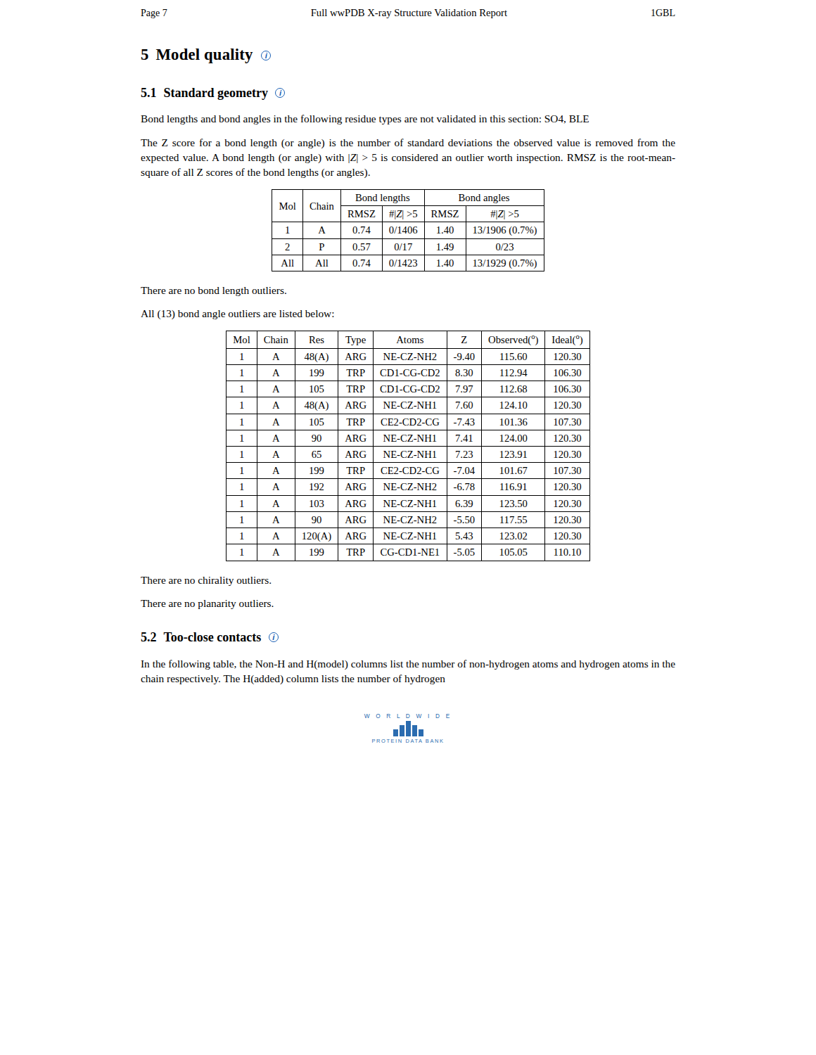Page 7
Full wwPDB X-ray Structure Validation Report
1GBL
5 Model quality i
5.1 Standard geometry i
Bond lengths and bond angles in the following residue types are not validated in this section: SO4, BLE
The Z score for a bond length (or angle) is the number of standard deviations the observed value is removed from the expected value. A bond length (or angle) with |Z| > 5 is considered an outlier worth inspection. RMSZ is the root-mean-square of all Z scores of the bond lengths (or angles).
| Mol | Chain | Bond lengths | Bond angles |
| --- | --- | --- | --- |
| RMSZ | #/ Z / >5 | RMSZ | #/ Z / >5 |
| 1 | A | 0.74 | 0/1406 | 1.40 | 13/1906 (0.7%) |
| 2 | P | 0.57 | 0/17 | 1.49 | 0/23 |
| All | All | 0.74 | 0/1423 | 1.40 | 13/1929 (0.7%) |
There are no bond length outliers.
All (13) bond angle outliers are listed below:
| Mol | Chain | Res | Type | Atoms | Z | Observed( o ) | Ideal( o ) |
| --- | --- | --- | --- | --- | --- | --- | --- |
| 1 | A | 48(A) | ARG | NE-CZ-NH2 | -9.40 | 115.60 | 120.30 |
| 1 | A | 199 | TRP | CD1-CG-CD2 | 8.30 | 112.94 | 106.30 |
| 1 | A | 105 | TRP | CD1-CG-CD2 | 7.97 | 112.68 | 106.30 |
| 1 | A | 48(A) | ARG | NE-CZ-NH1 | 7.60 | 124.10 | 120.30 |
| 1 | A | 105 | TRP | CE2-CD2-CG | -7.43 | 101.36 | 107.30 |
| 1 | A | 90 | ARG | NE-CZ-NH1 | 7.41 | 124.00 | 120.30 |
| 1 | A | 65 | ARG | NE-CZ-NH1 | 7.23 | 123.91 | 120.30 |
| 1 | A | 199 | TRP | CE2-CD2-CG | -7.04 | 101.67 | 107.30 |
| 1 | A | 192 | ARG | NE-CZ-NH2 | -6.78 | 116.91 | 120.30 |
| 1 | A | 103 | ARG | NE-CZ-NH1 | 6.39 | 123.50 | 120.30 |
| 1 | A | 90 | ARG | NE-CZ-NH2 | -5.50 | 117.55 | 120.30 |
| 1 | A | 120(A) | ARG | NE-CZ-NH1 | 5.43 | 123.02 | 120.30 |
| 1 | A | 199 | TRP | CG-CD1-NE1 | -5.05 | 105.05 | 110.10 |
There are no chirality outliers.
There are no planarity outliers.
5.2 Too-close contacts i
In the following table, the Non-H and H(model) columns list the number of non-hydrogen atoms and hydrogen atoms in the chain respectively. The H(added) column lists the number of hydrogen
W O R L D W I D E
PROTEIN DATA BANK